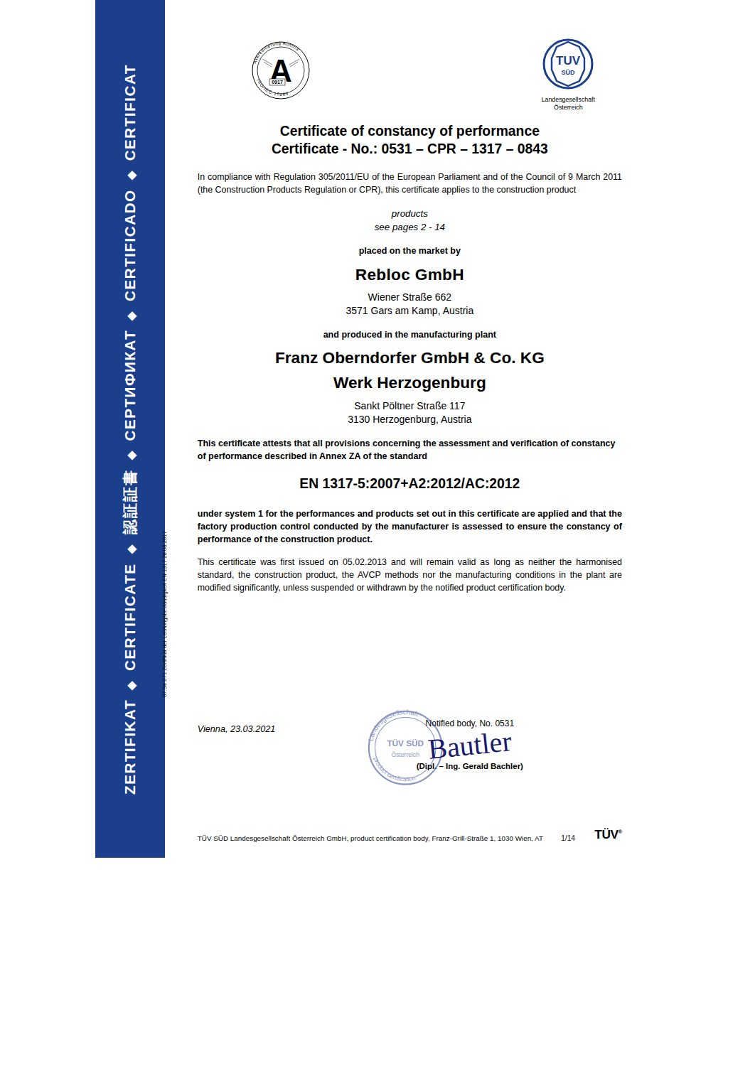ZERTIFIKAT ◆ CERTIFICATE ◆ 認証証書 ◆ CEPTИФИКАТ ◆ CERTIFICADO ◆ CERTIFICAT
07.Str.071 Zertifikat der Leistungsbeständigkeit EN 1317 28.08.2017
Akkreditierung Austria ISO/IEC 17065 A 0917
TUV SÜD
Landesgesellschaft
Österreich
Certificate of constancy of performance Certificate - No.: 0531 – CPR – 1317 – 0843
In compliance with Regulation 305/2011/EU of the European Parliament and of the Council of 9 March 2011 (the Construction Products Regulation or CPR), this certificate applies to the construction product
products
see pages 2 - 14
placed on the market by
Rebloc GmbH
Wiener Straße 662
3571 Gars am Kamp, Austria
and produced in the manufacturing plant
Franz Oberndorfer GmbH & Co. KG
Werk Herzogenburg
Sankt Pöltner Straße 117
3130 Herzogenburg, Austria
This certificate attests that all provisions concerning the assessment and verification of constancy of performance described in Annex ZA of the standard
EN 1317-5:2007+A2:2012/AC:2012
under system 1 for the performances and products set out in this certificate are applied and that the factory production control conducted by the manufacturer is assessed to ensure the constancy of performance of the construction product.
This certificate was first issued on 05.02.2013 and will remain valid as long as neither the harmonised standard, the construction product, the AVCP methods nor the manufacturing conditions in the plant are modified significantly, unless suspended or withdrawn by the notified product certification body.
Vienna, 23.03.2021
Landesgesellschaft product certification TÜV SÜD Österreich
Notified body, No. 0531
Bautler
(Dipl. – Ing. Gerald Bachler)
TÜV SÜD Landesgesellschaft Österreich GmbH, product certification body, Franz-Grill-Straße 1, 1030 Wien, AT 1/14
TÜV®